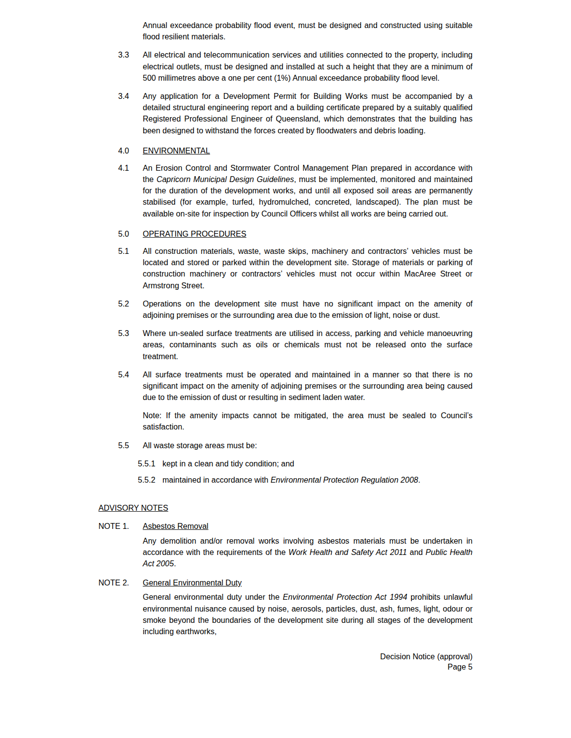Annual exceedance probability flood event, must be designed and constructed using suitable flood resilient materials.
3.3
All electrical and telecommunication services and utilities connected to the property, including electrical outlets, must be designed and installed at such a height that they are a minimum of 500 millimetres above a one per cent (1%) Annual exceedance probability flood level.
3.4
Any application for a Development Permit for Building Works must be accompanied by a detailed structural engineering report and a building certificate prepared by a suitably qualified Registered Professional Engineer of Queensland, which demonstrates that the building has been designed to withstand the forces created by floodwaters and debris loading.
4.0
ENVIRONMENTAL
4.1
An Erosion Control and Stormwater Control Management Plan prepared in accordance with the Capricorn Municipal Design Guidelines, must be implemented, monitored and maintained for the duration of the development works, and until all exposed soil areas are permanently stabilised (for example, turfed, hydromulched, concreted, landscaped). The plan must be available on-site for inspection by Council Officers whilst all works are being carried out.
5.0
OPERATING PROCEDURES
5.1
All construction materials, waste, waste skips, machinery and contractors’ vehicles must be located and stored or parked within the development site. Storage of materials or parking of construction machinery or contractors’ vehicles must not occur within MacAree Street or Armstrong Street.
5.2
Operations on the development site must have no significant impact on the amenity of adjoining premises or the surrounding area due to the emission of light, noise or dust.
5.3
Where un-sealed surface treatments are utilised in access, parking and vehicle manoeuvring areas, contaminants such as oils or chemicals must not be released onto the surface treatment.
5.4
All surface treatments must be operated and maintained in a manner so that there is no significant impact on the amenity of adjoining premises or the surrounding area being caused due to the emission of dust or resulting in sediment laden water.
Note: If the amenity impacts cannot be mitigated, the area must be sealed to Council’s satisfaction.
5.5
All waste storage areas must be:
5.5.1
kept in a clean and tidy condition; and
5.5.2
maintained in accordance with Environmental Protection Regulation 2008.
ADVISORY NOTES
NOTE 1.
Asbestos Removal
Any demolition and/or removal works involving asbestos materials must be undertaken in accordance with the requirements of the Work Health and Safety Act 2011 and Public Health Act 2005.
NOTE 2.
General Environmental Duty
General environmental duty under the Environmental Protection Act 1994 prohibits unlawful environmental nuisance caused by noise, aerosols, particles, dust, ash, fumes, light, odour or smoke beyond the boundaries of the development site during all stages of the development including earthworks,
Decision Notice (approval)
Page 5